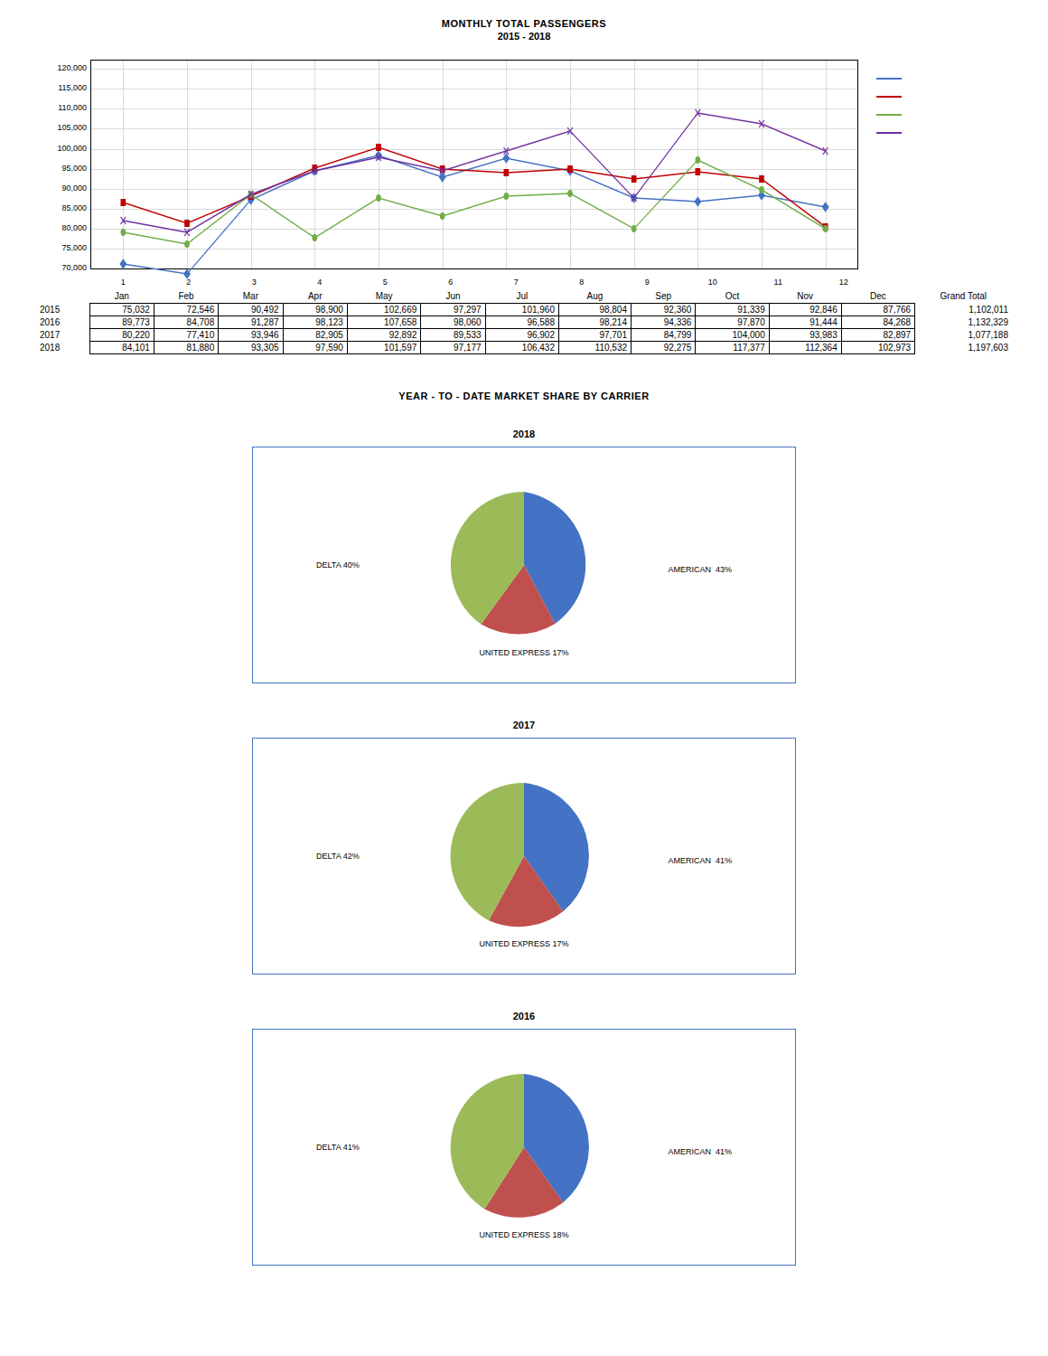MONTHLY TOTAL PASSENGERS
2015 - 2018
120,000 115,000 110,000 105,000 100,000 95,000 90,000 85,000 80,000 75,000 70,000
1
2
3
4
5
6
7
8
9
10
11
12
| | Jan | Feb | Mar | Apr | May | Jun | Jul | Aug | Sep | Oct | Nov | Dec | Grand Total |
| --- | --- | --- | --- | --- | --- | --- | --- | --- | --- | --- | --- | --- | --- |
| 2015 | 75,032 | 72,546 | 90,492 | 98,900 | 102,669 | 97,297 | 101,960 | 98,804 | 92,360 | 91,339 | 92,846 | 87,766 | 1,102,011 |
| 2016 | 89,773 | 84,708 | 91,287 | 98,123 | 107,658 | 98,060 | 96,588 | 98,214 | 94,336 | 97,870 | 91,444 | 84,268 | 1,132,329 |
| 2017 | 80,220 | 77,410 | 93,946 | 82,905 | 92,892 | 89,533 | 96,902 | 97,701 | 84,799 | 104,000 | 93,983 | 82,897 | 1,077,188 |
| 2018 | 84,101 | 81,880 | 93,305 | 97,590 | 101,597 | 97,177 | 106,432 | 110,532 | 92,275 | 117,377 | 112,364 | 102,973 | 1,197,603 |
YEAR - TO - DATE MARKET SHARE BY CARRIER
2018
DELTA 40%
AMERICAN 43%
UNITED EXPRESS 17%
2017
DELTA 42%
AMERICAN 41%
UNITED EXPRESS 17%
2016
DELTA 41%
AMERICAN 41%
UNITED EXPRESS 18%